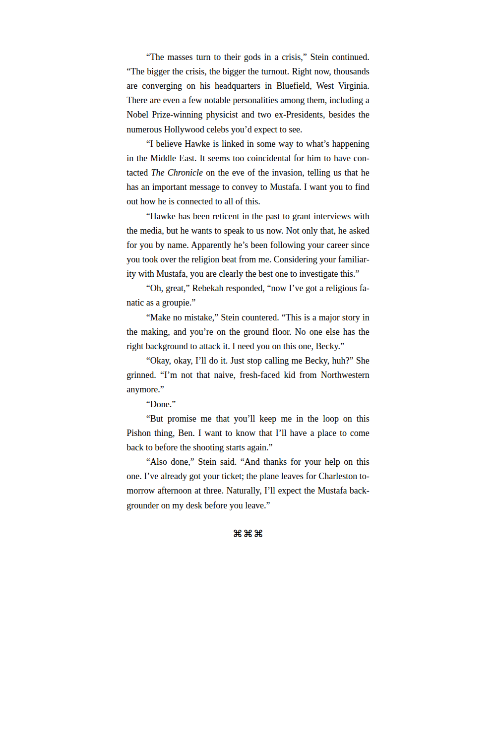“The masses turn to their gods in a crisis,” Stein continued. “The bigger the crisis, the bigger the turnout. Right now, thousands are converging on his headquarters in Bluefield, West Virginia. There are even a few notable personalities among them, including a Nobel Prize-winning physicist and two ex-Presidents, besides the numerous Hollywood celebs you’d expect to see.
“I believe Hawke is linked in some way to what’s happening in the Middle East. It seems too coincidental for him to have contacted The Chronicle on the eve of the invasion, telling us that he has an important message to convey to Mustafa. I want you to find out how he is connected to all of this.
“Hawke has been reticent in the past to grant interviews with the media, but he wants to speak to us now. Not only that, he asked for you by name. Apparently he’s been following your career since you took over the religion beat from me. Considering your familiarity with Mustafa, you are clearly the best one to investigate this.”
“Oh, great,” Rebekah responded, “now I’ve got a religious fanatic as a groupie.”
“Make no mistake,” Stein countered. “This is a major story in the making, and you’re on the ground floor. No one else has the right background to attack it. I need you on this one, Becky.”
“Okay, okay, I’ll do it. Just stop calling me Becky, huh?” She grinned. “I’m not that naive, fresh-faced kid from Northwestern anymore.”
“Done.”
“But promise me that you’ll keep me in the loop on this Pishon thing, Ben. I want to know that I’ll have a place to come back to before the shooting starts again.”
“Also done,” Stein said. “And thanks for your help on this one. I’ve already got your ticket; the plane leaves for Charleston tomorrow afternoon at three. Naturally, I’ll expect the Mustafa backgrounder on my desk before you leave.”
⌘⌘⌘